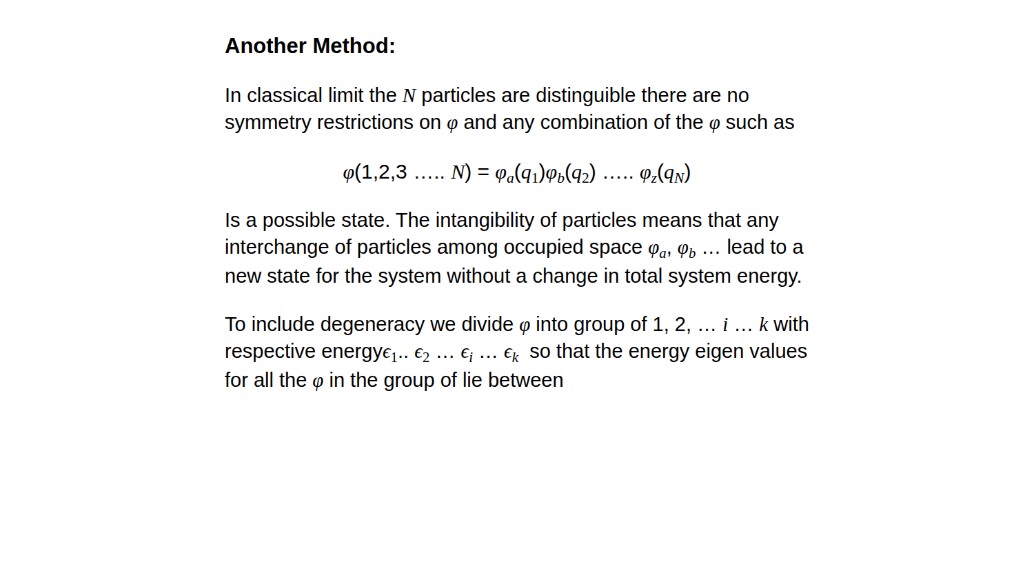Another Method:
In classical limit the N particles are distinguible there are no symmetry restrictions on φ and any combination of the φ such as
φ(1,2,3 ….. N) = φa(q1)φb(q2) ….. φz(qN)
Is a possible state. The intangibility of particles means that any interchange of particles among occupied space φa, φb … lead to a new state for the system without a change in total system energy.
To include degeneracy we divide φ into group of 1, 2, … i … k with respective energyϵ 1.. ϵ 2 … ϵi … ϵk so that the energy eigen values for all the φ in the group of lie between